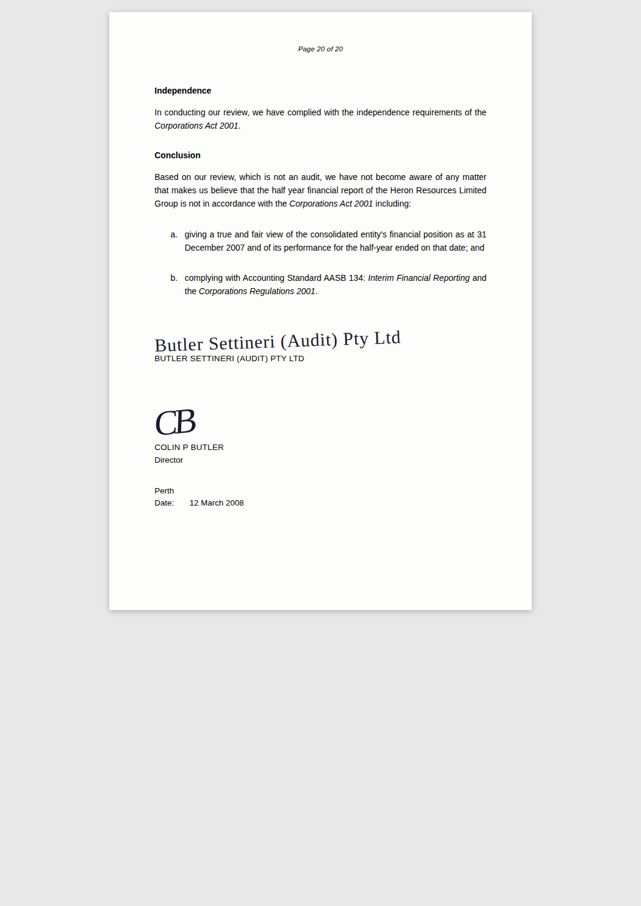Page 20 of 20
Independence
In conducting our review, we have complied with the independence requirements of the Corporations Act 2001.
Conclusion
Based on our review, which is not an audit, we have not become aware of any matter that makes us believe that the half year financial report of the Heron Resources Limited Group is not in accordance with the Corporations Act 2001 including:
giving a true and fair view of the consolidated entity's financial position as at 31 December 2007 and of its performance for the half-year ended on that date; and
complying with Accounting Standard AASB 134: Interim Financial Reporting and the Corporations Regulations 2001.
Butler Settineri (Audit) Pty Ltd
BUTLER SETTINERI (AUDIT) PTY LTD
CB
COLIN P BUTLER
Director
Perth
Date: 12 March 2008